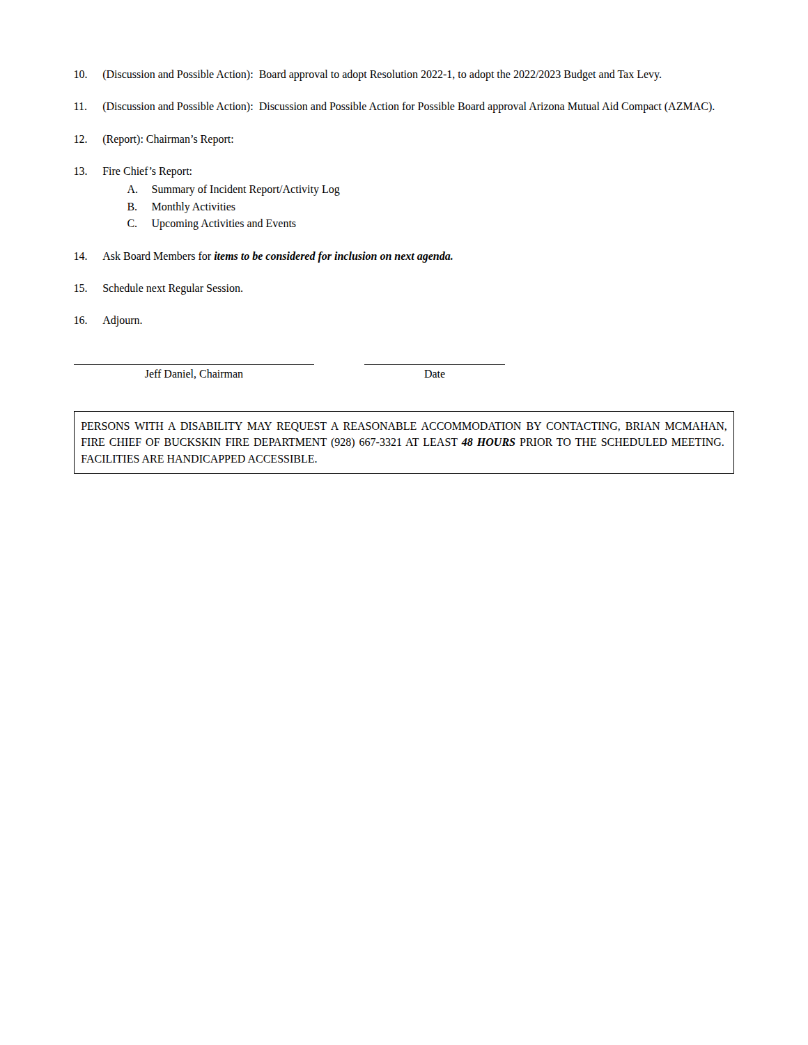10. (Discussion and Possible Action): Board approval to adopt Resolution 2022-1, to adopt the 2022/2023 Budget and Tax Levy.
11. (Discussion and Possible Action): Discussion and Possible Action for Possible Board approval Arizona Mutual Aid Compact (AZMAC).
12. (Report): Chairman’s Report:
13. Fire Chief’s Report:
A. Summary of Incident Report/Activity Log
B. Monthly Activities
C. Upcoming Activities and Events
14. Ask Board Members for items to be considered for inclusion on next agenda.
15. Schedule next Regular Session.
16. Adjourn.
Jeff Daniel, Chairman
Date
PERSONS WITH A DISABILITY MAY REQUEST A REASONABLE ACCOMMODATION BY CONTACTING, BRIAN MCMAHAN, FIRE CHIEF OF BUCKSKIN FIRE DEPARTMENT (928) 667-3321 AT LEAST 48 HOURS PRIOR TO THE SCHEDULED MEETING. FACILITIES ARE HANDICAPPED ACCESSIBLE.